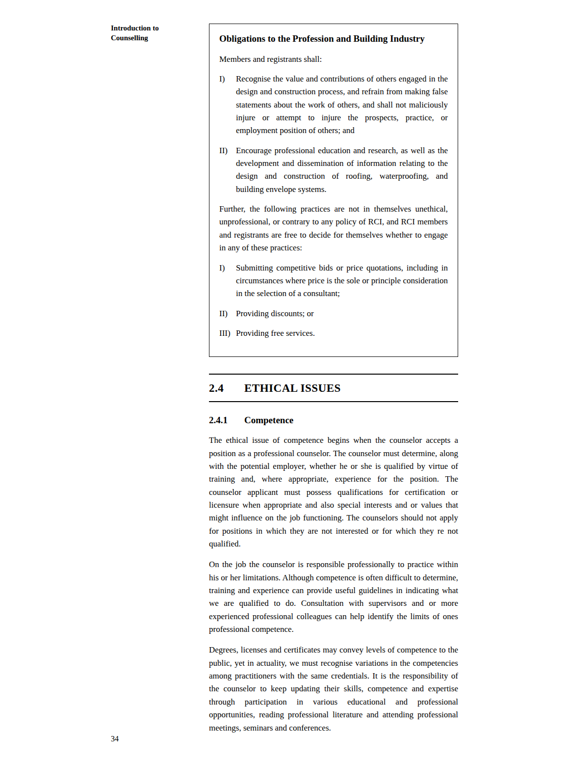Introduction to Counselling
Obligations to the Profession and Building Industry
Members and registrants shall:
I) Recognise the value and contributions of others engaged in the design and construction process, and refrain from making false statements about the work of others, and shall not maliciously injure or attempt to injure the prospects, practice, or employment position of others; and
II) Encourage professional education and research, as well as the development and dissemination of information relating to the design and construction of roofing, waterproofing, and building envelope systems.
Further, the following practices are not in themselves unethical, unprofessional, or contrary to any policy of RCI, and RCI members and registrants are free to decide for themselves whether to engage in any of these practices:
I) Submitting competitive bids or price quotations, including in circumstances where price is the sole or principle consideration in the selection of a consultant;
II) Providing discounts; or
III) Providing free services.
2.4 ETHICAL ISSUES
2.4.1 Competence
The ethical issue of competence begins when the counselor accepts a position as a professional counselor. The counselor must determine, along with the potential employer, whether he or she is qualified by virtue of training and, where appropriate, experience for the position. The counselor applicant must possess qualifications for certification or licensure when appropriate and also special interests and or values that might influence on the job functioning. The counselors should not apply for positions in which they are not interested or for which they re not qualified.
On the job the counselor is responsible professionally to practice within his or her limitations. Although competence is often difficult to determine, training and experience can provide useful guidelines in indicating what we are qualified to do. Consultation with supervisors and or more experienced professional colleagues can help identify the limits of ones professional competence.
Degrees, licenses and certificates may convey levels of competence to the public, yet in actuality, we must recognise variations in the competencies among practitioners with the same credentials. It is the responsibility of the counselor to keep updating their skills, competence and expertise through participation in various educational and professional opportunities, reading professional literature and attending professional meetings, seminars and conferences.
34